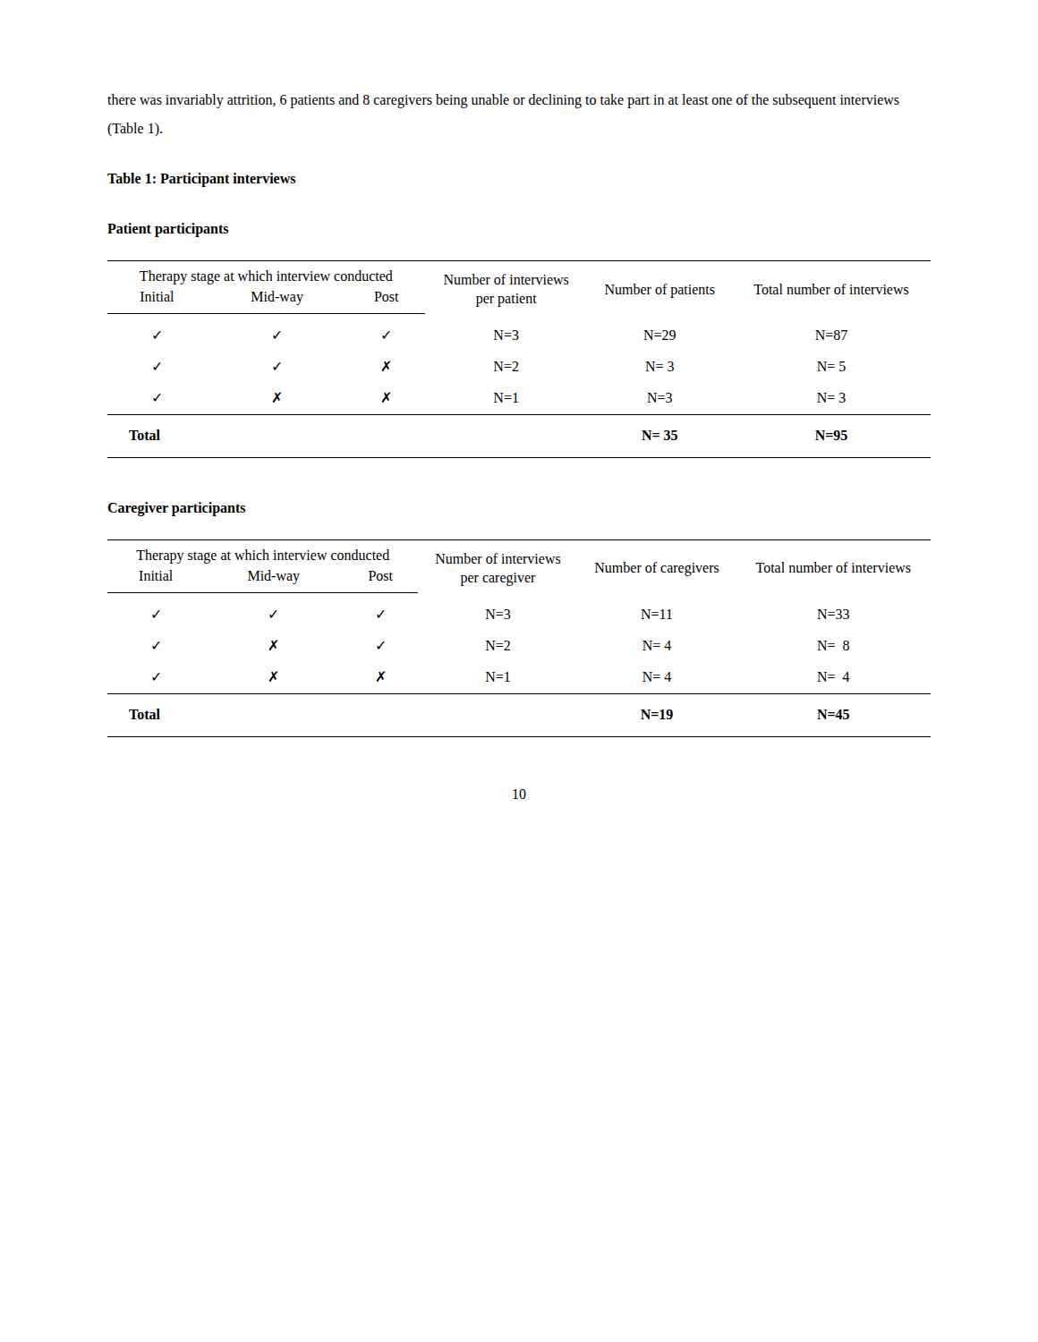there was invariably attrition, 6 patients and 8 caregivers being unable or declining to take part in at least one of the subsequent interviews (Table 1).
Table 1: Participant interviews
Patient participants
| Therapy stage at which interview conducted | Number of interviews per patient | Number of patients | Total number of interviews |
| --- | --- | --- | --- |
| Initial | Mid-way | Post |
| ✓ | ✓ | ✓ | N=3 | N=29 | N=87 |
| ✓ | ✓ | ✗ | N=2 | N= 3 | N= 5 |
| ✓ | ✗ | ✗ | N=1 | N=3 | N= 3 |
| Total | | N= 35 | N=95 |
Caregiver participants
| Therapy stage at which interview conducted | Number of interviews per caregiver | Number of caregivers | Total number of interviews |
| --- | --- | --- | --- |
| Initial | Mid-way | Post |
| ✓ | ✓ | ✓ | N=3 | N=11 | N=33 |
| ✓ | ✗ | ✓ | N=2 | N= 4 | N= 8 |
| ✓ | ✗ | ✗ | N=1 | N= 4 | N= 4 |
| Total | | N=19 | N=45 |
10